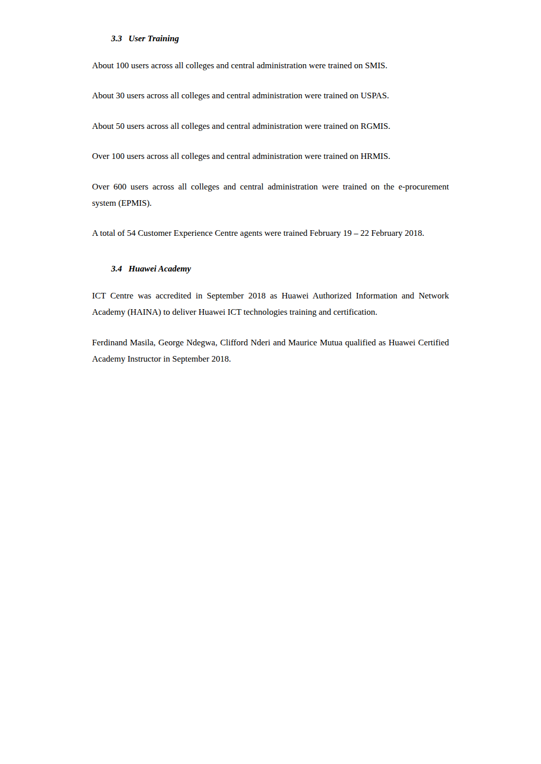3.3 User Training
About 100 users across all colleges and central administration were trained on SMIS.
About 30 users across all colleges and central administration were trained on USPAS.
About 50 users across all colleges and central administration were trained on RGMIS.
Over 100 users across all colleges and central administration were trained on HRMIS.
Over 600 users across all colleges and central administration were trained on the e-procurement system (EPMIS).
A total of 54 Customer Experience Centre agents were trained February 19 – 22 February 2018.
3.4 Huawei Academy
ICT Centre was accredited in September 2018 as Huawei Authorized Information and Network Academy (HAINA) to deliver Huawei ICT technologies training and certification.
Ferdinand Masila, George Ndegwa, Clifford Nderi and Maurice Mutua qualified as Huawei Certified Academy Instructor in September 2018.